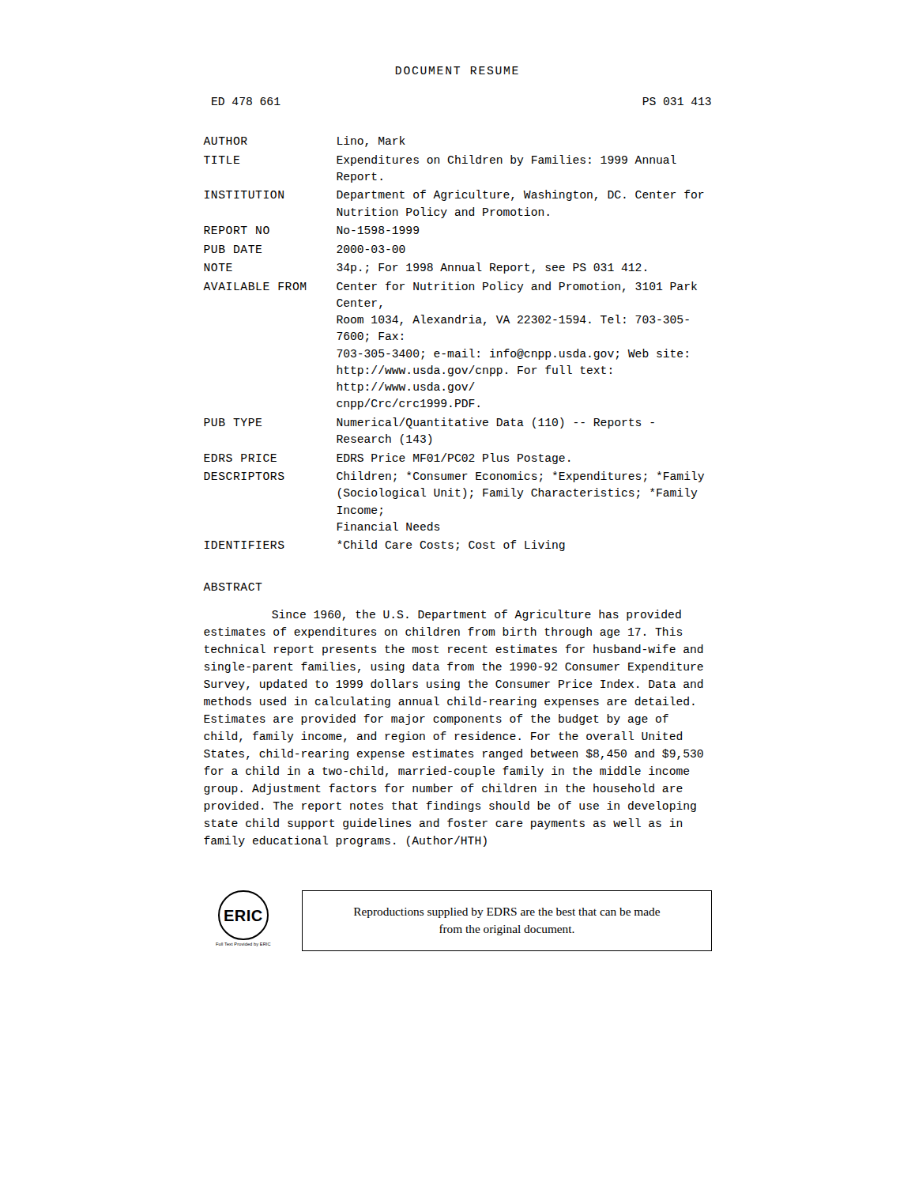DOCUMENT RESUME
ED 478 661 PS 031 413
| AUTHOR | Lino, Mark |
| TITLE | Expenditures on Children by Families: 1999 Annual Report. |
| INSTITUTION | Department of Agriculture, Washington, DC. Center for Nutrition Policy and Promotion. |
| REPORT NO | No-1598-1999 |
| PUB DATE | 2000-03-00 |
| NOTE | 34p.; For 1998 Annual Report, see PS 031 412. |
| AVAILABLE FROM | Center for Nutrition Policy and Promotion, 3101 Park Center, Room 1034, Alexandria, VA 22302-1594. Tel: 703-305-7600; Fax: 703-305-3400; e-mail: info@cnpp.usda.gov; Web site: http://www.usda.gov/cnpp. For full text: http://www.usda.gov/ cnpp/Crc/crc1999.PDF. |
| PUB TYPE | Numerical/Quantitative Data (110) -- Reports - Research (143) |
| EDRS PRICE | EDRS Price MF01/PC02 Plus Postage. |
| DESCRIPTORS | Children; *Consumer Economics; *Expenditures; *Family (Sociological Unit); Family Characteristics; *Family Income; Financial Needs |
| IDENTIFIERS | *Child Care Costs; Cost of Living |
ABSTRACT
Since 1960, the U.S. Department of Agriculture has provided estimates of expenditures on children from birth through age 17. This technical report presents the most recent estimates for husband-wife and single-parent families, using data from the 1990-92 Consumer Expenditure Survey, updated to 1999 dollars using the Consumer Price Index. Data and methods used in calculating annual child-rearing expenses are detailed. Estimates are provided for major components of the budget by age of child, family income, and region of residence. For the overall United States, child-rearing expense estimates ranged between $8,450 and $9,530 for a child in a two-child, married-couple family in the middle income group. Adjustment factors for number of children in the household are provided. The report notes that findings should be of use in developing state child support guidelines and foster care payments as well as in family educational programs. (Author/HTH)
ERIC
Full Text Provided by ERIC
Reproductions supplied by EDRS are the best that can be made
from the original document.